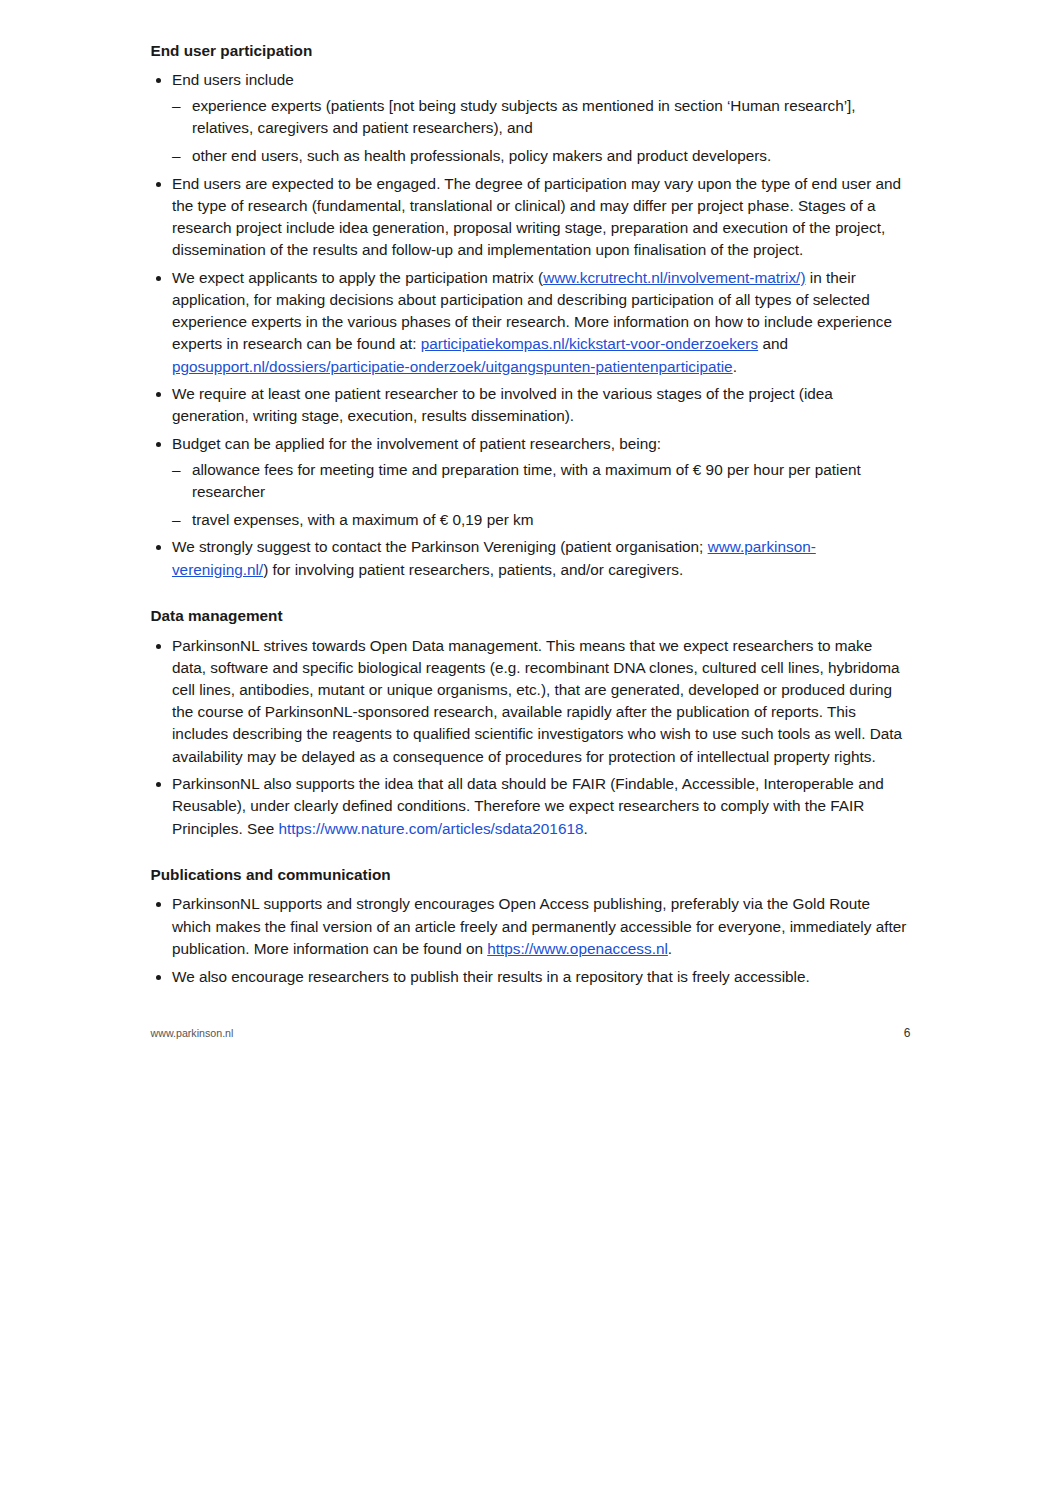End user participation
End users include
experience experts (patients [not being study subjects as mentioned in section ‘Human research’], relatives, caregivers and patient researchers), and
other end users, such as health professionals, policy makers and product developers.
End users are expected to be engaged. The degree of participation may vary upon the type of end user and the type of research (fundamental, translational or clinical) and may differ per project phase. Stages of a research project include idea generation, proposal writing stage, preparation and execution of the project, dissemination of the results and follow-up and implementation upon finalisation of the project.
We expect applicants to apply the participation matrix (www.kcrutrecht.nl/involvement-matrix/) in their application, for making decisions about participation and describing participation of all types of selected experience experts in the various phases of their research. More information on how to include experience experts in research can be found at: participatiekompas.nl/kickstart-voor-onderzoekers and pgosupport.nl/dossiers/participatie-onderzoek/uitgangspunten-patientenparticipatie.
We require at least one patient researcher to be involved in the various stages of the project (idea generation, writing stage, execution, results dissemination).
Budget can be applied for the involvement of patient researchers, being:
allowance fees for meeting time and preparation time, with a maximum of € 90 per hour per patient researcher
travel expenses, with a maximum of € 0,19 per km
We strongly suggest to contact the Parkinson Vereniging (patient organisation; www.parkinson-vereniging.nl/) for involving patient researchers, patients, and/or caregivers.
Data management
ParkinsonNL strives towards Open Data management. This means that we expect researchers to make data, software and specific biological reagents (e.g. recombinant DNA clones, cultured cell lines, hybridoma cell lines, antibodies, mutant or unique organisms, etc.), that are generated, developed or produced during the course of ParkinsonNL-sponsored research, available rapidly after the publication of reports. This includes describing the reagents to qualified scientific investigators who wish to use such tools as well. Data availability may be delayed as a consequence of procedures for protection of intellectual property rights.
ParkinsonNL also supports the idea that all data should be FAIR (Findable, Accessible, Interoperable and Reusable), under clearly defined conditions. Therefore we expect researchers to comply with the FAIR Principles. See https://www.nature.com/articles/sdata201618.
Publications and communication
ParkinsonNL supports and strongly encourages Open Access publishing, preferably via the Gold Route which makes the final version of an article freely and permanently accessible for everyone, immediately after publication. More information can be found on https://www.openaccess.nl.
We also encourage researchers to publish their results in a repository that is freely accessible.
www.parkinson.nl 6